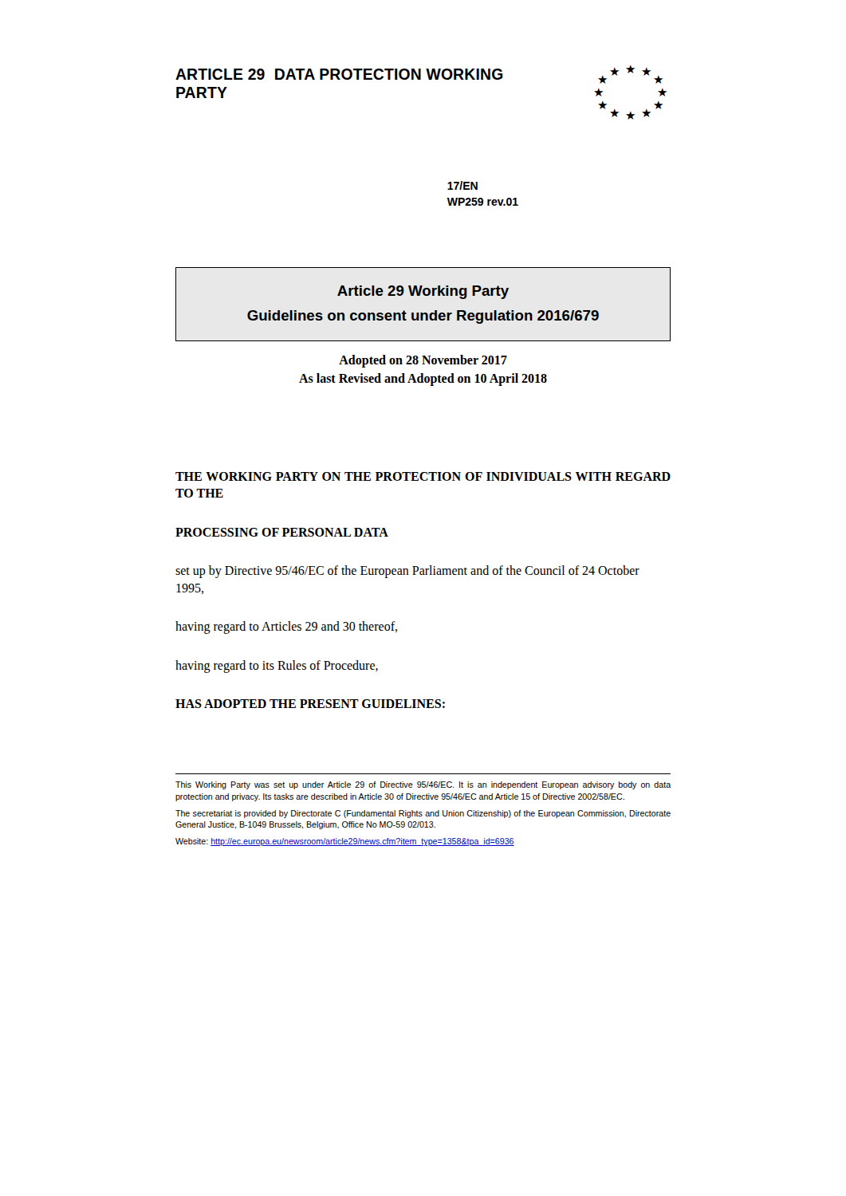ARTICLE 29 DATA PROTECTION WORKING PARTY
★ ★ ★ ★ ★ ★ ★ ★ ★ ★ ★ ★
17/EN
WP259 rev.01
Article 29 Working Party
Guidelines on consent under Regulation 2016/679
Adopted on 28 November 2017
As last Revised and Adopted on 10 April 2018
THE WORKING PARTY ON THE PROTECTION OF INDIVIDUALS WITH REGARD TO THE
PROCESSING OF PERSONAL DATA
set up by Directive 95/46/EC of the European Parliament and of the Council of 24 October 1995,
having regard to Articles 29 and 30 thereof,
having regard to its Rules of Procedure,
HAS ADOPTED THE PRESENT GUIDELINES:
This Working Party was set up under Article 29 of Directive 95/46/EC. It is an independent European advisory body on data protection and privacy. Its tasks are described in Article 30 of Directive 95/46/EC and Article 15 of Directive 2002/58/EC.
The secretariat is provided by Directorate C (Fundamental Rights and Union Citizenship) of the European Commission, Directorate General Justice, B-1049 Brussels, Belgium, Office No MO-59 02/013.
Website: http://ec.europa.eu/newsroom/article29/news.cfm?item_type=1358&tpa_id=6936